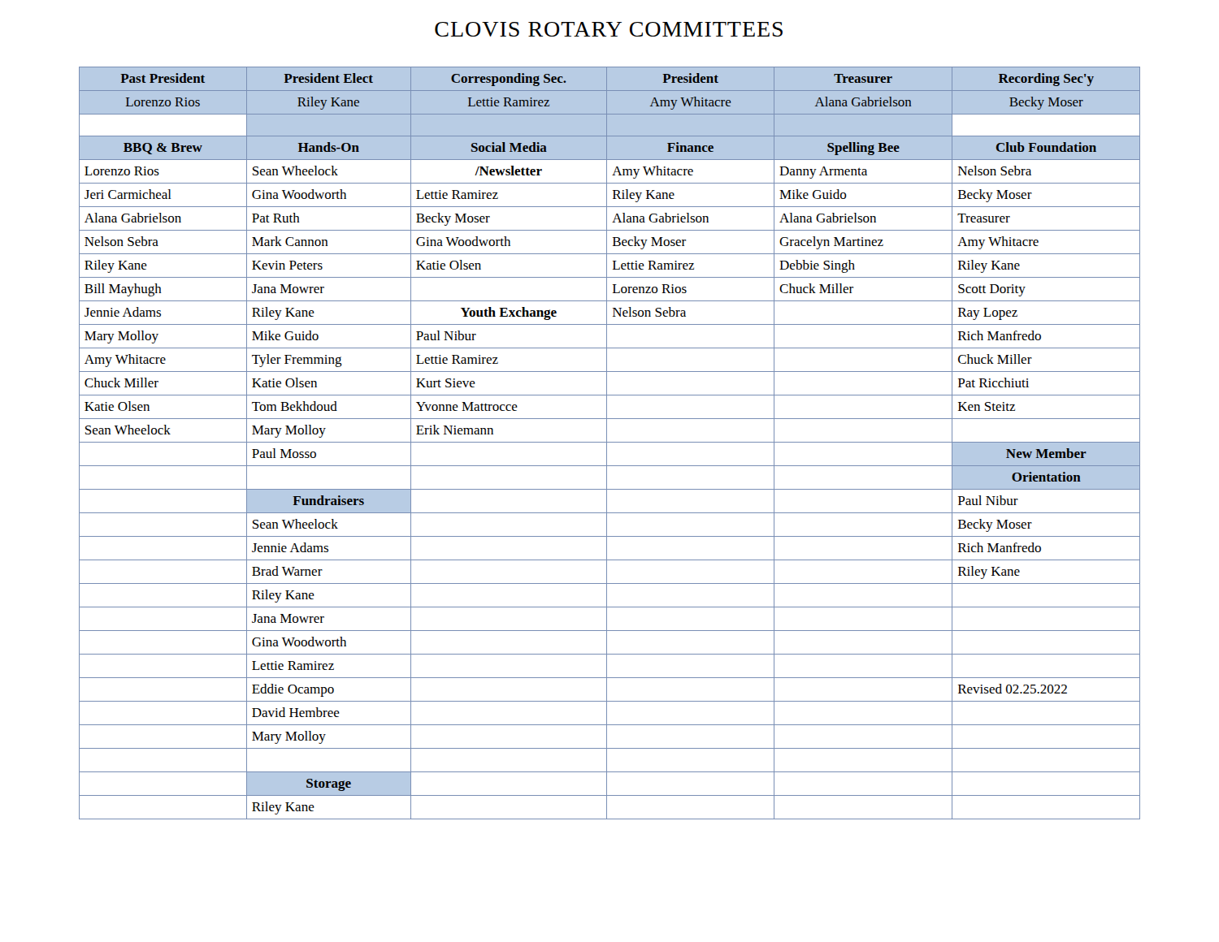CLOVIS ROTARY COMMITTEES
| Past President | President Elect | Corresponding Sec. | President | Treasurer | Recording Sec'y |
| --- | --- | --- | --- | --- | --- |
| Lorenzo Rios | Riley Kane | Lettie Ramirez | Amy Whitacre | Alana Gabrielson | Becky Moser |
| BBQ & Brew | Hands-On | Social Media | Finance | Spelling Bee | Club Foundation |
| Lorenzo Rios | Sean Wheelock | /Newsletter | Amy Whitacre | Danny Armenta | Nelson Sebra |
| Jeri Carmicheal | Gina Woodworth | Lettie Ramirez | Riley Kane | Mike Guido | Becky Moser |
| Alana Gabrielson | Pat Ruth | Becky Moser | Alana Gabrielson | Alana Gabrielson | Treasurer |
| Nelson Sebra | Mark Cannon | Gina Woodworth | Becky Moser | Gracelyn Martinez | Amy Whitacre |
| Riley Kane | Kevin Peters | Katie Olsen | Lettie Ramirez | Debbie Singh | Riley Kane |
| Bill Mayhugh | Jana Mowrer | | Lorenzo Rios | Chuck Miller | Scott Dority |
| Jennie Adams | Riley Kane | Youth Exchange | Nelson Sebra | | Ray Lopez |
| Mary Molloy | Mike Guido | Paul Nibur | | | Rich Manfredo |
| Amy Whitacre | Tyler Fremming | Lettie Ramirez | | | Chuck Miller |
| Chuck Miller | Katie Olsen | Kurt Sieve | | | Pat Ricchiuti |
| Katie Olsen | Tom Bekhdoud | Yvonne Mattrocce | | | Ken Steitz |
| Sean Wheelock | Mary Molloy | Erik Niemann | | | |
| | Paul Mosso | | | | New Member |
| | | | | | Orientation |
| | Fundraisers | | | | Paul Nibur |
| | Sean Wheelock | | | | Becky Moser |
| | Jennie Adams | | | | Rich Manfredo |
| | Brad Warner | | | | Riley Kane |
| | Riley Kane | | | | |
| | Jana Mowrer | | | | |
| | Gina Woodworth | | | | |
| | Lettie Ramirez | | | | |
| | Eddie Ocampo | | | | Revised 02.25.2022 |
| | David Hembree | | | | |
| | Mary Molloy | | | | |
| | Storage | | | | |
| | Riley Kane | | | | |